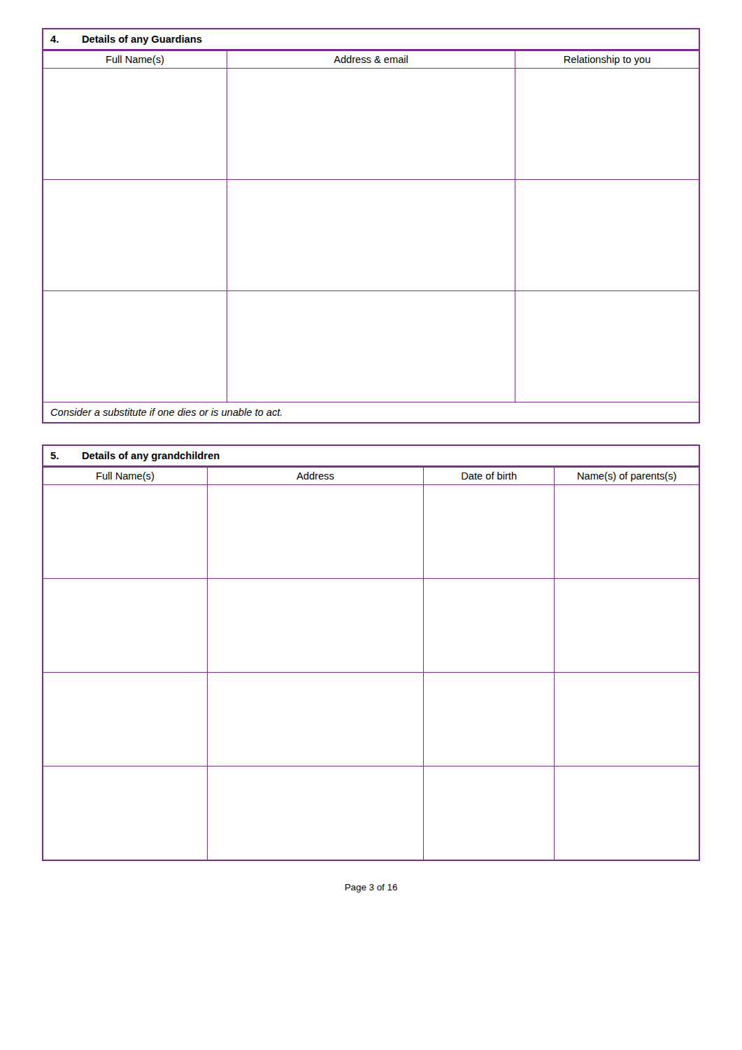4. Details of any Guardians
| Full Name(s) | Address & email | Relationship to you |
| --- | --- | --- |
Consider a substitute if one dies or is unable to act.
5. Details of any grandchildren
| Full Name(s) | Address | Date of birth | Name(s) of parents(s) |
| --- | --- | --- | --- |
Page 3 of 16